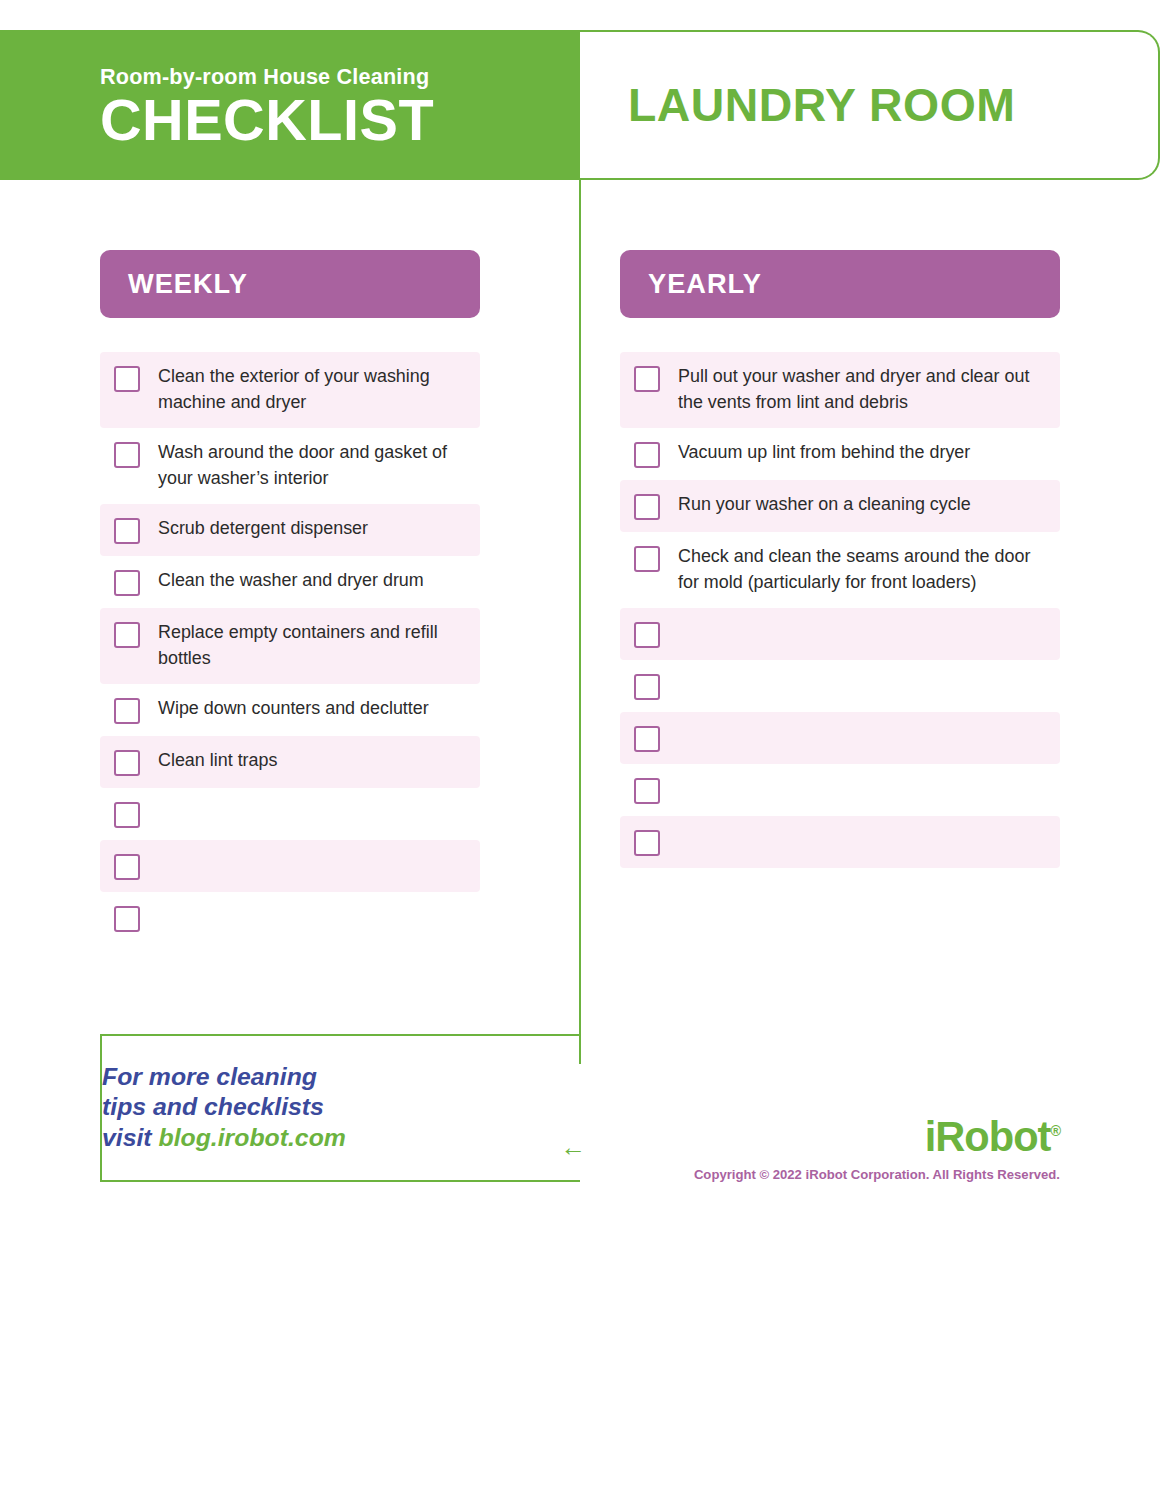Room-by-room House Cleaning
CHECKLIST
LAUNDRY ROOM
WEEKLY
Clean the exterior of your washing machine and dryer
Wash around the door and gasket of your washer’s interior
Scrub detergent dispenser
Clean the washer and dryer drum
Replace empty containers and refill bottles
Wipe down counters and declutter
Clean lint traps
YEARLY
Pull out your washer and dryer and clear out the vents from lint and debris
Vacuum up lint from behind the dryer
Run your washer on a cleaning cycle
Check and clean the seams around the door for mold (particularly for front loaders)
For more cleaning
tips and checklists
visit blog.irobot.com
←
iRobot®
Copyright © 2022 iRobot Corporation. All Rights Reserved.